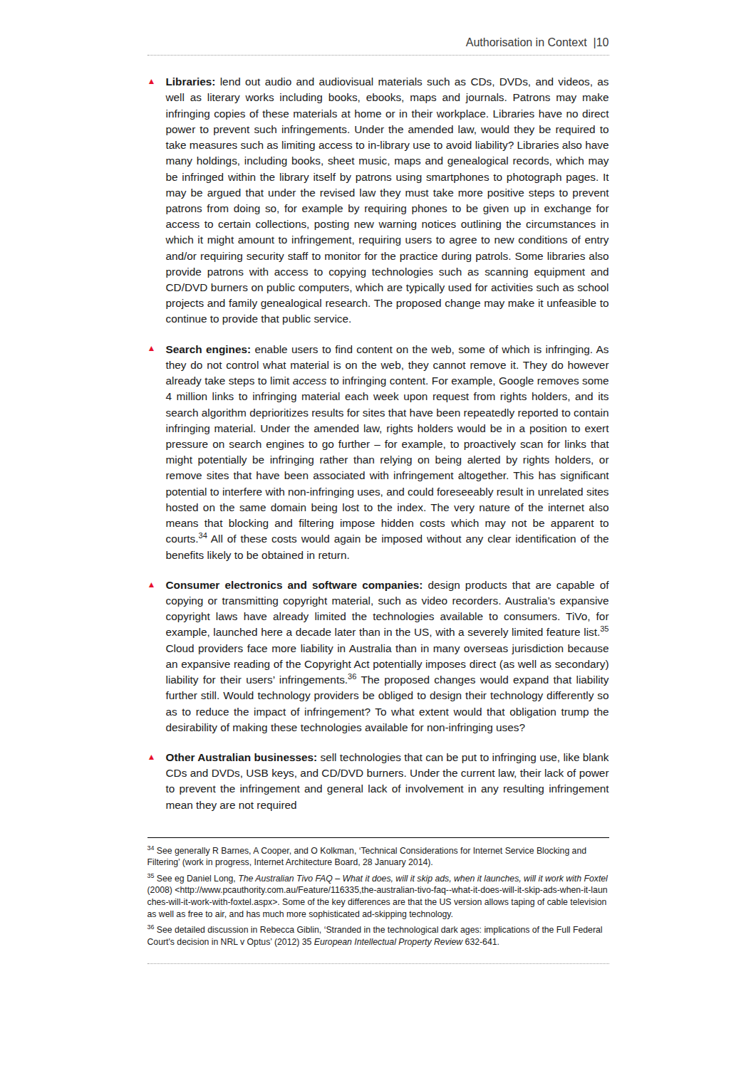Authorisation in Context |10
Libraries: lend out audio and audiovisual materials such as CDs, DVDs, and videos, as well as literary works including books, ebooks, maps and journals. Patrons may make infringing copies of these materials at home or in their workplace. Libraries have no direct power to prevent such infringements. Under the amended law, would they be required to take measures such as limiting access to in-library use to avoid liability? Libraries also have many holdings, including books, sheet music, maps and genealogical records, which may be infringed within the library itself by patrons using smartphones to photograph pages. It may be argued that under the revised law they must take more positive steps to prevent patrons from doing so, for example by requiring phones to be given up in exchange for access to certain collections, posting new warning notices outlining the circumstances in which it might amount to infringement, requiring users to agree to new conditions of entry and/or requiring security staff to monitor for the practice during patrols. Some libraries also provide patrons with access to copying technologies such as scanning equipment and CD/DVD burners on public computers, which are typically used for activities such as school projects and family genealogical research. The proposed change may make it unfeasible to continue to provide that public service.
Search engines: enable users to find content on the web, some of which is infringing. As they do not control what material is on the web, they cannot remove it. They do however already take steps to limit access to infringing content. For example, Google removes some 4 million links to infringing material each week upon request from rights holders, and its search algorithm deprioritizes results for sites that have been repeatedly reported to contain infringing material. Under the amended law, rights holders would be in a position to exert pressure on search engines to go further – for example, to proactively scan for links that might potentially be infringing rather than relying on being alerted by rights holders, or remove sites that have been associated with infringement altogether. This has significant potential to interfere with non-infringing uses, and could foreseeably result in unrelated sites hosted on the same domain being lost to the index. The very nature of the internet also means that blocking and filtering impose hidden costs which may not be apparent to courts.34 All of these costs would again be imposed without any clear identification of the benefits likely to be obtained in return.
Consumer electronics and software companies: design products that are capable of copying or transmitting copyright material, such as video recorders. Australia’s expansive copyright laws have already limited the technologies available to consumers. TiVo, for example, launched here a decade later than in the US, with a severely limited feature list.35 Cloud providers face more liability in Australia than in many overseas jurisdiction because an expansive reading of the Copyright Act potentially imposes direct (as well as secondary) liability for their users’ infringements.36 The proposed changes would expand that liability further still. Would technology providers be obliged to design their technology differently so as to reduce the impact of infringement? To what extent would that obligation trump the desirability of making these technologies available for non-infringing uses?
Other Australian businesses: sell technologies that can be put to infringing use, like blank CDs and DVDs, USB keys, and CD/DVD burners. Under the current law, their lack of power to prevent the infringement and general lack of involvement in any resulting infringement mean they are not required
34 See generally R Barnes, A Cooper, and O Kolkman, ‘Technical Considerations for Internet Service Blocking and Filtering’ (work in progress, Internet Architecture Board, 28 January 2014).
35 See eg Daniel Long, The Australian Tivo FAQ – What it does, will it skip ads, when it launches, will it work with Foxtel (2008) <http://www.pcauthority.com.au/Feature/116335,the-australian-tivo-faq--what-it-does-will-it-skip-ads-when-it-launches-will-it-work-with-foxtel.aspx>. Some of the key differences are that the US version allows taping of cable television as well as free to air, and has much more sophisticated ad-skipping technology.
36 See detailed discussion in Rebecca Giblin, ‘Stranded in the technological dark ages: implications of the Full Federal Court's decision in NRL v Optus’ (2012) 35 European Intellectual Property Review 632-641.